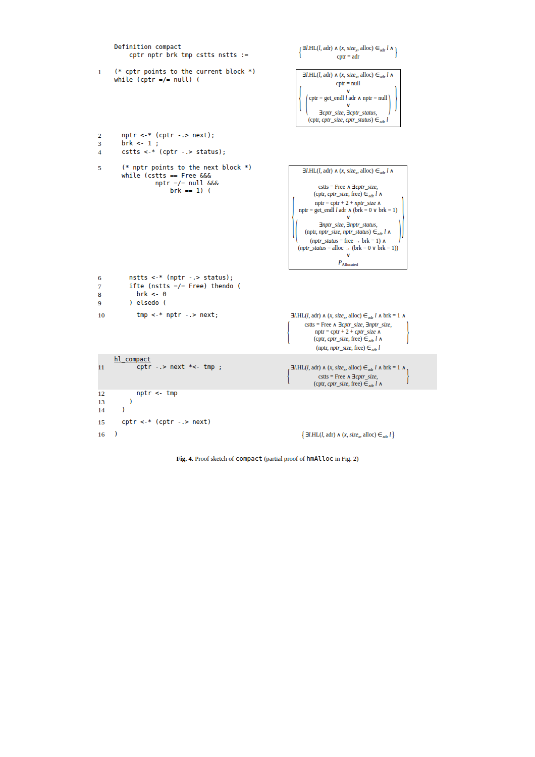| | Definition compact cptr nptr brk tmp cstts nstts := | { ∃ l .HL( l , adr) ∧ ( x , size x , alloc) ∈ adr l ∧ cptr = adr } |
| 1 | (* cptr points to the current block *) while (cptr =/= null) ( | { ∃ l .HL( l , adr) ∧ ( x , size x , alloc) ∈ adr l ∧ ( cptr = null ∨ cptr = get_endl l adr ∧ nptr = null ∨ ∃ cptr_size , ∃ cptr_status , (cptr, cptr_size , cptr_status ) ∈ adr l ) } |
| 2 | nptr <-* (cptr -.> next); | |
| 3 | brk <- 1 ; | |
| 4 | cstts <-* (cptr -.> status); | |
| 5 | (* nptr points to the next block *) while (cstts == Free &&& nptr =/= null &&& brk == 1) ( | { ∃ l .HL( l , adr) ∧ ( x , size x , alloc) ∈ adr l ∧ cstts = Free ∧ ∃ cptr_size , (cptr, cptr_size , free) ∈ adr l ∧ nptr = cptr + 2 + nptr_size ∧ ( nptr = get_endl l adr ∧ (brk = 0 ∨ brk = 1) ∨ ∃ nptr_size , ∃ nptr_status , (nptr, nptr_size , nptr_status ) ∈ adr l ∧ ( nptr_status = free → brk = 1) ∧ ( nptr_status = alloc → (brk = 0 ∨ brk = 1)) ) ∨ P Allocated } |
| 6 | nstts <-* (nptr -.> status); | |
| 7 | ifte (nstts =/= Free) thendo ( | |
| 8 | brk <- 0 | |
| 9 | ) elsedo ( | |
| 10 | tmp <-* nptr -.> next; | { ∃ l .HL( l , adr) ∧ ( x , size x , alloc) ∈ adr l ∧ brk = 1 ∧ cstts = Free ∧ ∃ cptr_size , ∃ nptr_size , nptr = cptr + 2 + cptr_size ∧ (cptr, cptr_size , free) ∈ adr l ∧ (nptr, nptr_size , free) ∈ adr l } |
| | hl_compact | |
| 11 | cptr -.> next *<- tmp ; | { ∃ l .HL( l , adr) ∧ ( x , size x , alloc) ∈ adr l ∧ brk = 1 ∧ cstts = Free ∧ ∃ cptr_size , (cptr, cptr_size , free) ∈ adr l ∧ } |
| 12 | nptr <- tmp | |
| 13 | ) | |
| 14 | ) | |
| 15 | cptr <-* (cptr -.> next) | |
| 16 | ) | { ∃ l .HL( l , adr) ∧ ( x , size x , alloc) ∈ adr l } |
Fig. 4. Proof sketch of compact (partial proof of hmAlloc in Fig. 2)